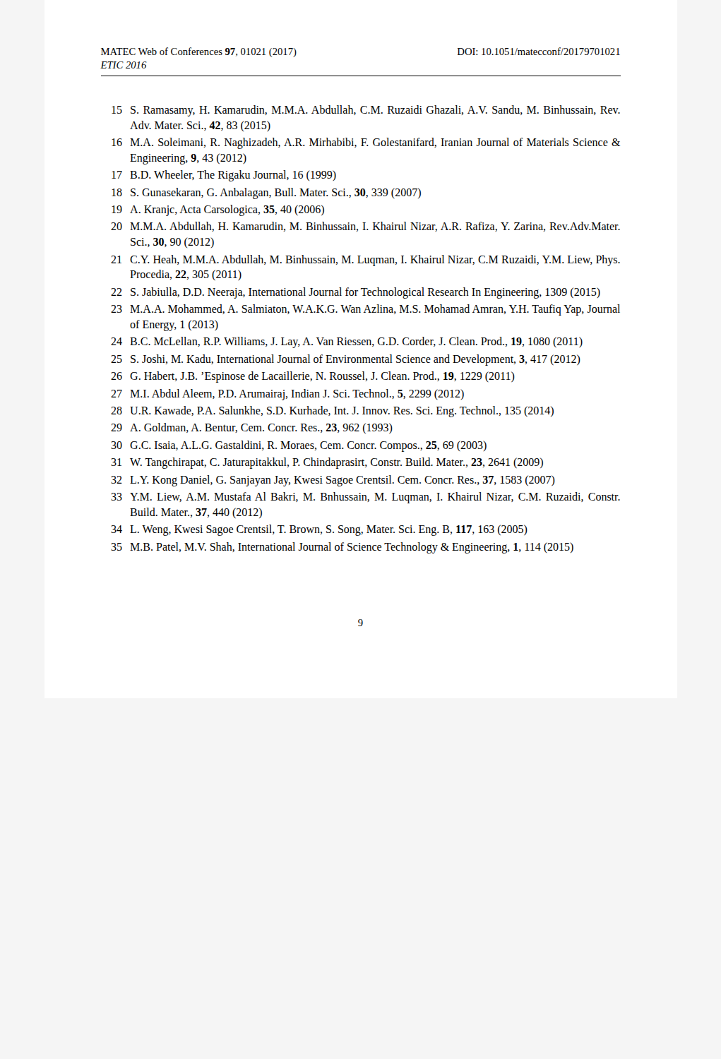MATEC Web of Conferences 97, 01021 (2017)
ETIC 2016
DOI: 10.1051/matecconf/20179701021
S. Ramasamy, H. Kamarudin, M.M.A. Abdullah, C.M. Ruzaidi Ghazali, A.V. Sandu, M. Binhussain, Rev. Adv. Mater. Sci., 42, 83 (2015)
M.A. Soleimani, R. Naghizadeh, A.R. Mirhabibi, F. Golestanifard, Iranian Journal of Materials Science & Engineering, 9, 43 (2012)
B.D. Wheeler, The Rigaku Journal, 16 (1999)
S. Gunasekaran, G. Anbalagan, Bull. Mater. Sci., 30, 339 (2007)
A. Kranjc, Acta Carsologica, 35, 40 (2006)
M.M.A. Abdullah, H. Kamarudin, M. Binhussain, I. Khairul Nizar, A.R. Rafiza, Y. Zarina, Rev.Adv.Mater. Sci., 30, 90 (2012)
C.Y. Heah, M.M.A. Abdullah, M. Binhussain, M. Luqman, I. Khairul Nizar, C.M Ruzaidi, Y.M. Liew, Phys. Procedia, 22, 305 (2011)
S. Jabiulla, D.D. Neeraja, International Journal for Technological Research In Engineering, 1309 (2015)
M.A.A. Mohammed, A. Salmiaton, W.A.K.G. Wan Azlina, M.S. Mohamad Amran, Y.H. Taufiq Yap, Journal of Energy, 1 (2013)
B.C. McLellan, R.P. Williams, J. Lay, A. Van Riessen, G.D. Corder, J. Clean. Prod., 19, 1080 (2011)
S. Joshi, M. Kadu, International Journal of Environmental Science and Development, 3, 417 (2012)
G. Habert, J.B. ’Espinose de Lacaillerie, N. Roussel, J. Clean. Prod., 19, 1229 (2011)
M.I. Abdul Aleem, P.D. Arumairaj, Indian J. Sci. Technol., 5, 2299 (2012)
U.R. Kawade, P.A. Salunkhe, S.D. Kurhade, Int. J. Innov. Res. Sci. Eng. Technol., 135 (2014)
A. Goldman, A. Bentur, Cem. Concr. Res., 23, 962 (1993)
G.C. Isaia, A.L.G. Gastaldini, R. Moraes, Cem. Concr. Compos., 25, 69 (2003)
W. Tangchirapat, C. Jaturapitakkul, P. Chindaprasirt, Constr. Build. Mater., 23, 2641 (2009)
L.Y. Kong Daniel, G. Sanjayan Jay, Kwesi Sagoe Crentsil. Cem. Concr. Res., 37, 1583 (2007)
Y.M. Liew, A.M. Mustafa Al Bakri, M. Bnhussain, M. Luqman, I. Khairul Nizar, C.M. Ruzaidi, Constr. Build. Mater., 37, 440 (2012)
L. Weng, Kwesi Sagoe Crentsil, T. Brown, S. Song, Mater. Sci. Eng. B, 117, 163 (2005)
M.B. Patel, M.V. Shah, International Journal of Science Technology & Engineering, 1, 114 (2015)
9